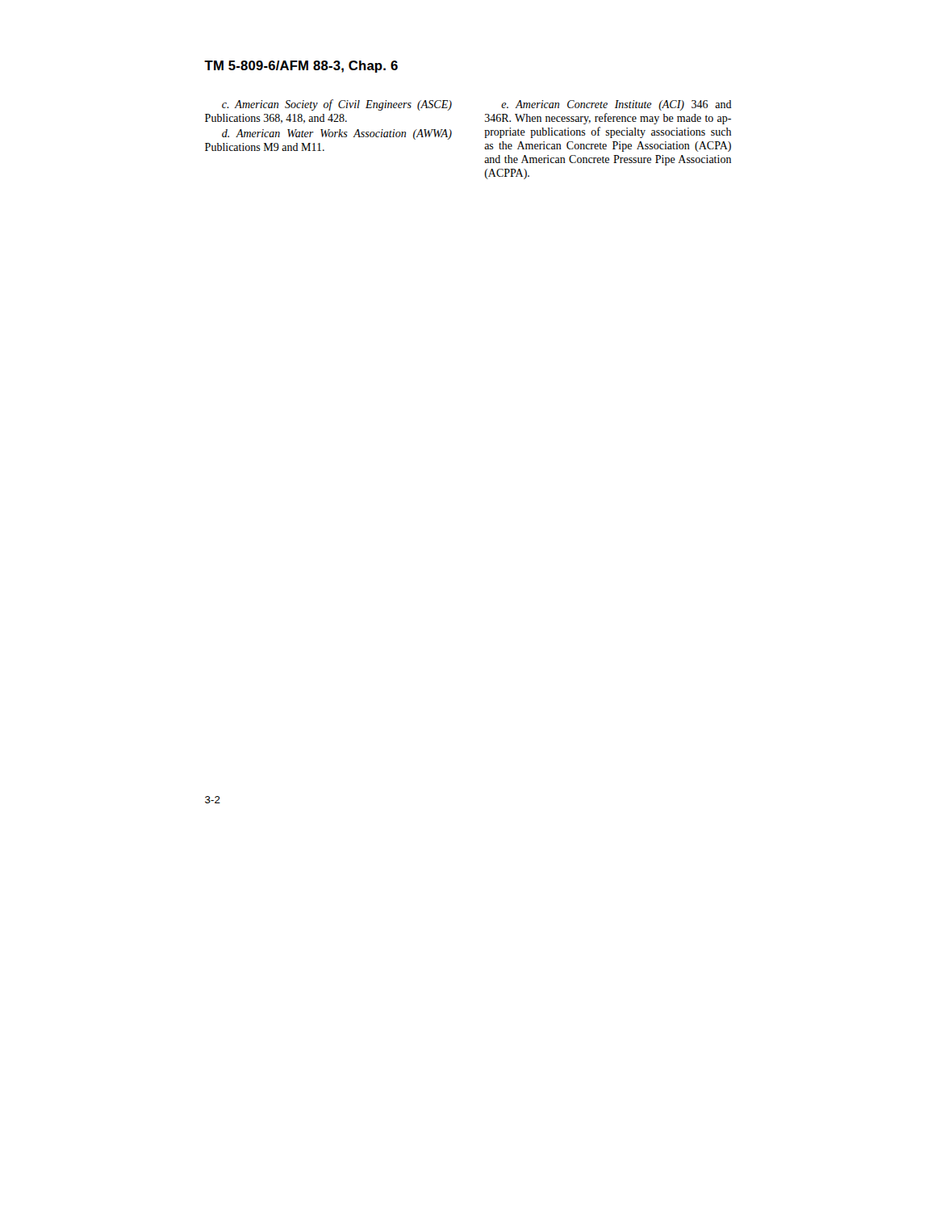TM 5-809-6/AFM 88-3, Chap. 6
c. American Society of Civil Engineers (ASCE) Publications 368, 418, and 428.
d. American Water Works Association (AWWA) Publications M9 and M11.
e. American Concrete Institute (ACI) 346 and 346R. When necessary, reference may be made to appropriate publications of specialty associations such as the American Concrete Pipe Association (ACPA) and the American Concrete Pressure Pipe Association (ACPPA).
3-2